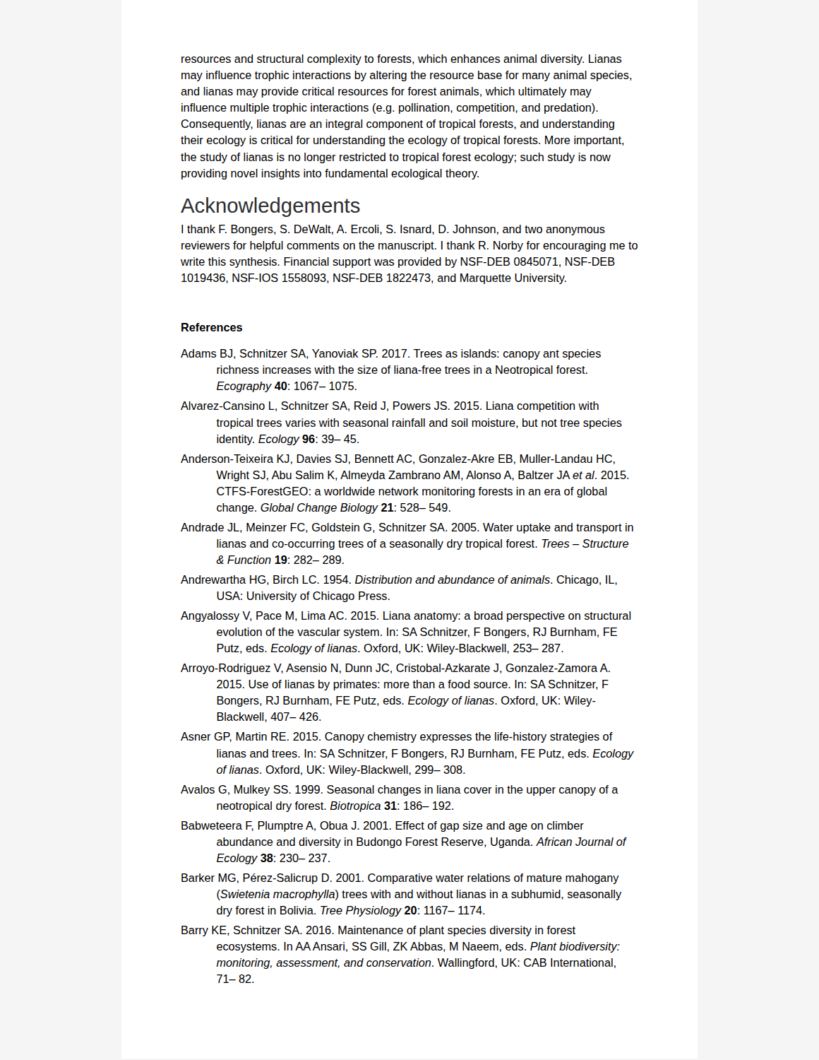resources and structural complexity to forests, which enhances animal diversity. Lianas may influence trophic interactions by altering the resource base for many animal species, and lianas may provide critical resources for forest animals, which ultimately may influence multiple trophic interactions (e.g. pollination, competition, and predation). Consequently, lianas are an integral component of tropical forests, and understanding their ecology is critical for understanding the ecology of tropical forests. More important, the study of lianas is no longer restricted to tropical forest ecology; such study is now providing novel insights into fundamental ecological theory.
Acknowledgements
I thank F. Bongers, S. DeWalt, A. Ercoli, S. Isnard, D. Johnson, and two anonymous reviewers for helpful comments on the manuscript. I thank R. Norby for encouraging me to write this synthesis. Financial support was provided by NSF-DEB 0845071, NSF-DEB 1019436, NSF-IOS 1558093, NSF-DEB 1822473, and Marquette University.
References
Adams BJ, Schnitzer SA, Yanoviak SP. 2017. Trees as islands: canopy ant species richness increases with the size of liana-free trees in a Neotropical forest. Ecography 40: 1067– 1075.
Alvarez-Cansino L, Schnitzer SA, Reid J, Powers JS. 2015. Liana competition with tropical trees varies with seasonal rainfall and soil moisture, but not tree species identity. Ecology 96: 39– 45.
Anderson-Teixeira KJ, Davies SJ, Bennett AC, Gonzalez-Akre EB, Muller-Landau HC, Wright SJ, Abu Salim K, Almeyda Zambrano AM, Alonso A, Baltzer JA et al. 2015. CTFS-ForestGEO: a worldwide network monitoring forests in an era of global change. Global Change Biology 21: 528– 549.
Andrade JL, Meinzer FC, Goldstein G, Schnitzer SA. 2005. Water uptake and transport in lianas and co-occurring trees of a seasonally dry tropical forest. Trees – Structure & Function 19: 282– 289.
Andrewartha HG, Birch LC. 1954. Distribution and abundance of animals. Chicago, IL, USA: University of Chicago Press.
Angyalossy V, Pace M, Lima AC. 2015. Liana anatomy: a broad perspective on structural evolution of the vascular system. In: SA Schnitzer, F Bongers, RJ Burnham, FE Putz, eds. Ecology of lianas. Oxford, UK: Wiley-Blackwell, 253– 287.
Arroyo-Rodriguez V, Asensio N, Dunn JC, Cristobal-Azkarate J, Gonzalez-Zamora A. 2015. Use of lianas by primates: more than a food source. In: SA Schnitzer, F Bongers, RJ Burnham, FE Putz, eds. Ecology of lianas. Oxford, UK: Wiley-Blackwell, 407– 426.
Asner GP, Martin RE. 2015. Canopy chemistry expresses the life-history strategies of lianas and trees. In: SA Schnitzer, F Bongers, RJ Burnham, FE Putz, eds. Ecology of lianas. Oxford, UK: Wiley-Blackwell, 299– 308.
Avalos G, Mulkey SS. 1999. Seasonal changes in liana cover in the upper canopy of a neotropical dry forest. Biotropica 31: 186– 192.
Babweteera F, Plumptre A, Obua J. 2001. Effect of gap size and age on climber abundance and diversity in Budongo Forest Reserve, Uganda. African Journal of Ecology 38: 230– 237.
Barker MG, Pérez-Salicrup D. 2001. Comparative water relations of mature mahogany (Swietenia macrophylla) trees with and without lianas in a subhumid, seasonally dry forest in Bolivia. Tree Physiology 20: 1167– 1174.
Barry KE, Schnitzer SA. 2016. Maintenance of plant species diversity in forest ecosystems. In AA Ansari, SS Gill, ZK Abbas, M Naeem, eds. Plant biodiversity: monitoring, assessment, and conservation. Wallingford, UK: CAB International, 71– 82.